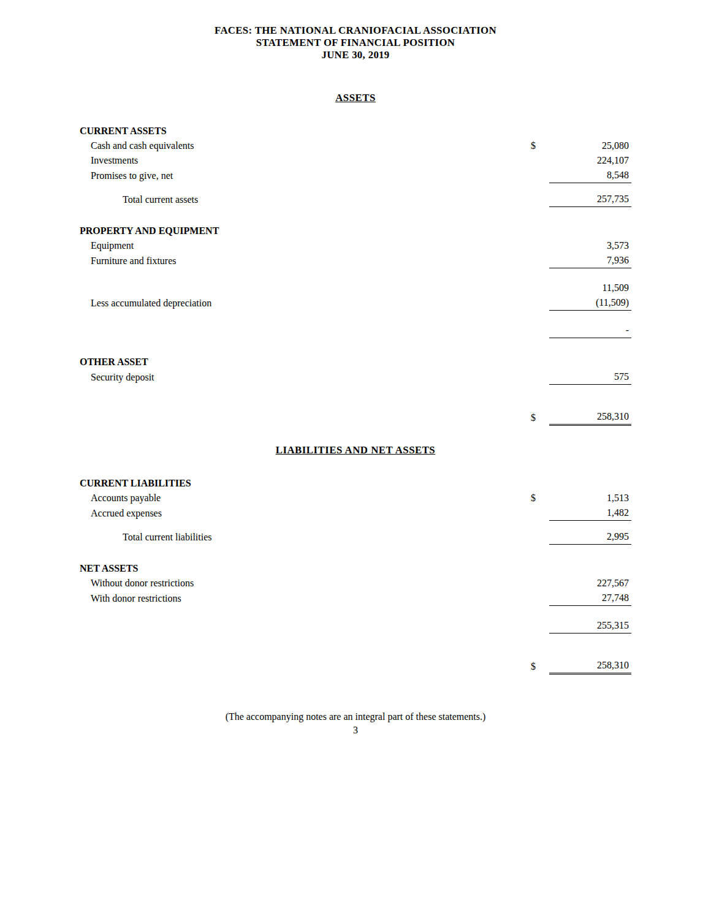FACES: THE NATIONAL CRANIOFACIAL ASSOCIATION
STATEMENT OF FINANCIAL POSITION
JUNE 30, 2019
ASSETS
| CURRENT ASSETS | | |
| Cash and cash equivalents | $ | 25,080 |
| Investments | | 224,107 |
| Promises to give, net | | 8,548 |
| Total current assets | | 257,735 |
| PROPERTY AND EQUIPMENT | | |
| Equipment | | 3,573 |
| Furniture and fixtures | | 7,936 |
| | | 11,509 |
| Less accumulated depreciation | | (11,509) |
| | | - |
| OTHER ASSET | | |
| Security deposit | | 575 |
| | $ | 258,310 |
LIABILITIES AND NET ASSETS
| CURRENT LIABILITIES | | |
| Accounts payable | $ | 1,513 |
| Accrued expenses | | 1,482 |
| Total current liabilities | | 2,995 |
| NET ASSETS | | |
| Without donor restrictions | | 227,567 |
| With donor restrictions | | 27,748 |
| | | 255,315 |
| | $ | 258,310 |
(The accompanying notes are an integral part of these statements.)
3